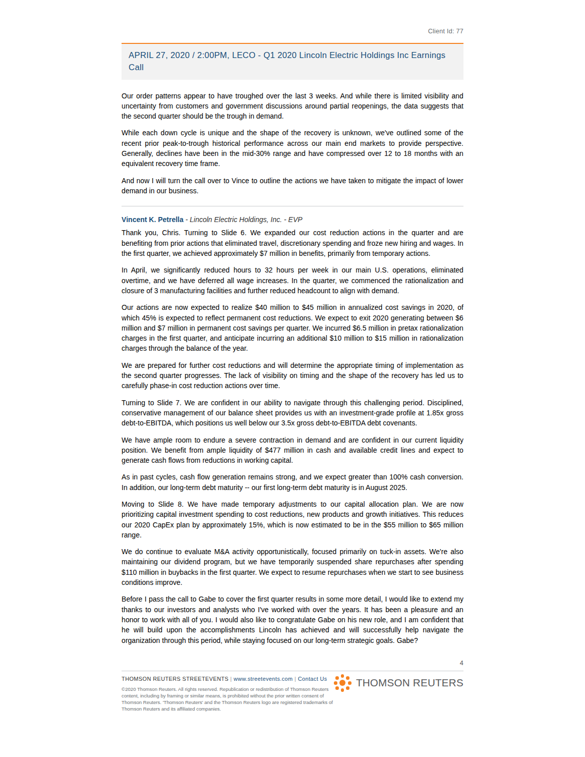Client Id: 77
APRIL 27, 2020 / 2:00PM, LECO - Q1 2020 Lincoln Electric Holdings Inc Earnings Call
Our order patterns appear to have troughed over the last 3 weeks. And while there is limited visibility and uncertainty from customers and government discussions around partial reopenings, the data suggests that the second quarter should be the trough in demand.
While each down cycle is unique and the shape of the recovery is unknown, we've outlined some of the recent prior peak-to-trough historical performance across our main end markets to provide perspective. Generally, declines have been in the mid-30% range and have compressed over 12 to 18 months with an equivalent recovery time frame.
And now I will turn the call over to Vince to outline the actions we have taken to mitigate the impact of lower demand in our business.
Vincent K. Petrella - Lincoln Electric Holdings, Inc. - EVP
Thank you, Chris. Turning to Slide 6. We expanded our cost reduction actions in the quarter and are benefiting from prior actions that eliminated travel, discretionary spending and froze new hiring and wages. In the first quarter, we achieved approximately $7 million in benefits, primarily from temporary actions.
In April, we significantly reduced hours to 32 hours per week in our main U.S. operations, eliminated overtime, and we have deferred all wage increases. In the quarter, we commenced the rationalization and closure of 3 manufacturing facilities and further reduced headcount to align with demand.
Our actions are now expected to realize $40 million to $45 million in annualized cost savings in 2020, of which 45% is expected to reflect permanent cost reductions. We expect to exit 2020 generating between $6 million and $7 million in permanent cost savings per quarter. We incurred $6.5 million in pretax rationalization charges in the first quarter, and anticipate incurring an additional $10 million to $15 million in rationalization charges through the balance of the year.
We are prepared for further cost reductions and will determine the appropriate timing of implementation as the second quarter progresses. The lack of visibility on timing and the shape of the recovery has led us to carefully phase-in cost reduction actions over time.
Turning to Slide 7. We are confident in our ability to navigate through this challenging period. Disciplined, conservative management of our balance sheet provides us with an investment-grade profile at 1.85x gross debt-to-EBITDA, which positions us well below our 3.5x gross debt-to-EBITDA debt covenants.
We have ample room to endure a severe contraction in demand and are confident in our current liquidity position. We benefit from ample liquidity of $477 million in cash and available credit lines and expect to generate cash flows from reductions in working capital.
As in past cycles, cash flow generation remains strong, and we expect greater than 100% cash conversion. In addition, our long-term debt maturity -- our first long-term debt maturity is in August 2025.
Moving to Slide 8. We have made temporary adjustments to our capital allocation plan. We are now prioritizing capital investment spending to cost reductions, new products and growth initiatives. This reduces our 2020 CapEx plan by approximately 15%, which is now estimated to be in the $55 million to $65 million range.
We do continue to evaluate M&A activity opportunistically, focused primarily on tuck-in assets. We're also maintaining our dividend program, but we have temporarily suspended share repurchases after spending $110 million in buybacks in the first quarter. We expect to resume repurchases when we start to see business conditions improve.
Before I pass the call to Gabe to cover the first quarter results in some more detail, I would like to extend my thanks to our investors and analysts who I've worked with over the years. It has been a pleasure and an honor to work with all of you. I would also like to congratulate Gabe on his new role, and I am confident that he will build upon the accomplishments Lincoln has achieved and will successfully help navigate the organization through this period, while staying focused on our long-term strategic goals. Gabe?
4
THOMSON REUTERS STREETEVENTS | www.streetevents.com | Contact Us
©2020 Thomson Reuters. All rights reserved. Republication or redistribution of Thomson Reuters content, including by framing or similar means, is prohibited without the prior written consent of Thomson Reuters. 'Thomson Reuters' and the Thomson Reuters logo are registered trademarks of Thomson Reuters and its affiliated companies.
THOMSON REUTERS